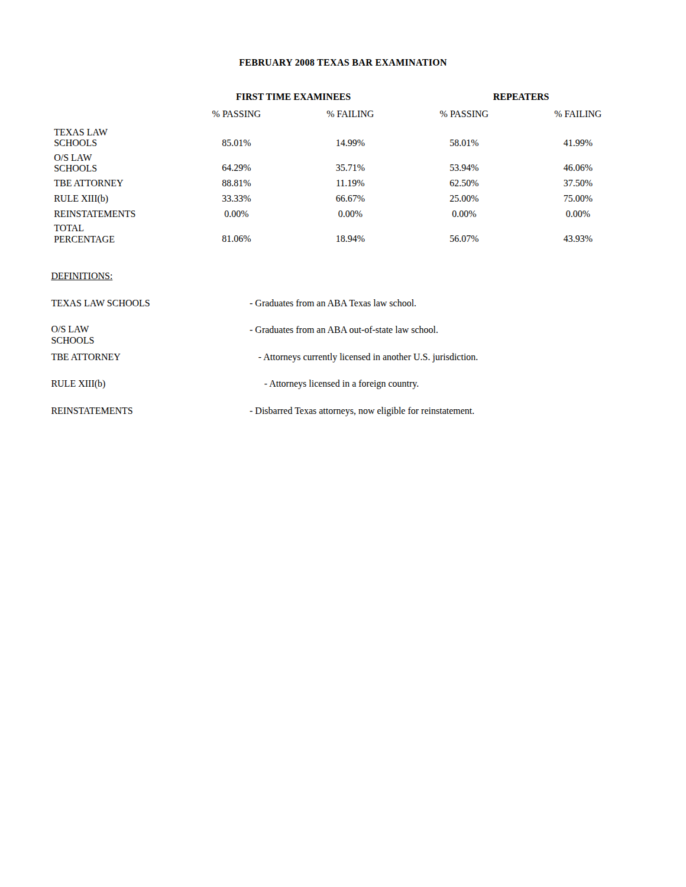FEBRUARY 2008 TEXAS BAR EXAMINATION
| | FIRST TIME EXAMINEES | REPEATERS |
| --- | --- | --- |
| | % PASSING | % FAILING | % PASSING | % FAILING |
| TEXAS LAW SCHOOLS | 85.01% | 14.99% | 58.01% | 41.99% |
| O/S LAW SCHOOLS | 64.29% | 35.71% | 53.94% | 46.06% |
| TBE ATTORNEY | 88.81% | 11.19% | 62.50% | 37.50% |
| RULE XIII(b) | 33.33% | 66.67% | 25.00% | 75.00% |
| REINSTATEMENTS | 0.00% | 0.00% | 0.00% | 0.00% |
| TOTAL PERCENTAGE | 81.06% | 18.94% | 56.07% | 43.93% |
DEFINITIONS:
TEXAS LAW SCHOOLS
- Graduates from an ABA Texas law school.
O/S LAW
SCHOOLS
- Graduates from an ABA out-of-state law school.
TBE ATTORNEY
- Attorneys currently licensed in another U.S. jurisdiction.
RULE XIII(b)
- Attorneys licensed in a foreign country.
REINSTATEMENTS
- Disbarred Texas attorneys, now eligible for reinstatement.